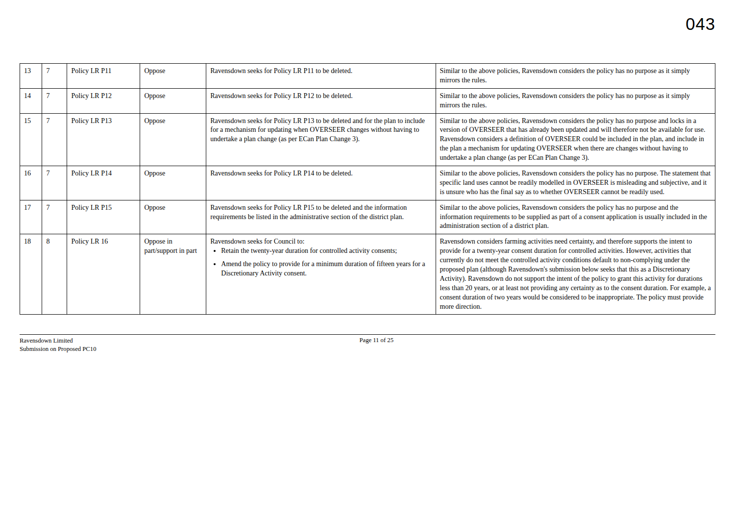043
| 13 | 7 | Policy LR P11 | Oppose | Ravensdown seeks for Policy LR P11 to be deleted. | Similar to the above policies, Ravensdown considers the policy has no purpose as it simply mirrors the rules. |
| 14 | 7 | Policy LR P12 | Oppose | Ravensdown seeks for Policy LR P12 to be deleted. | Similar to the above policies, Ravensdown considers the policy has no purpose as it simply mirrors the rules. |
| 15 | 7 | Policy LR P13 | Oppose | Ravensdown seeks for Policy LR P13 to be deleted and for the plan to include for a mechanism for updating when OVERSEER changes without having to undertake a plan change (as per ECan Plan Change 3). | Similar to the above policies, Ravensdown considers the policy has no purpose and locks in a version of OVERSEER that has already been updated and will therefore not be available for use. Ravensdown considers a definition of OVERSEER could be included in the plan, and include in the plan a mechanism for updating OVERSEER when there are changes without having to undertake a plan change (as per ECan Plan Change 3). |
| 16 | 7 | Policy LR P14 | Oppose | Ravensdown seeks for Policy LR P14 to be deleted. | Similar to the above policies, Ravensdown considers the policy has no purpose. The statement that specific land uses cannot be readily modelled in OVERSEER is misleading and subjective, and it is unsure who has the final say as to whether OVERSEER cannot be readily used. |
| 17 | 7 | Policy LR P15 | Oppose | Ravensdown seeks for Policy LR P15 to be deleted and the information requirements be listed in the administrative section of the district plan. | Similar to the above policies, Ravensdown considers the policy has no purpose and the information requirements to be supplied as part of a consent application is usually included in the administration section of a district plan. |
| 18 | 8 | Policy LR 16 | Oppose in part/support in part | Ravensdown seeks for Council to: Retain the twenty-year duration for controlled activity consents; Amend the policy to provide for a minimum duration of fifteen years for a Discretionary Activity consent. | Ravensdown considers farming activities need certainty, and therefore supports the intent to provide for a twenty-year consent duration for controlled activities. However, activities that currently do not meet the controlled activity conditions default to non-complying under the proposed plan (although Ravensdown's submission below seeks that this as a Discretionary Activity). Ravensdown do not support the intent of the policy to grant this activity for durations less than 20 years, or at least not providing any certainty as to the consent duration. For example, a consent duration of two years would be considered to be inappropriate. The policy must provide more direction. |
Ravensdown Limited
Submission on Proposed PC10
Page 11 of 25